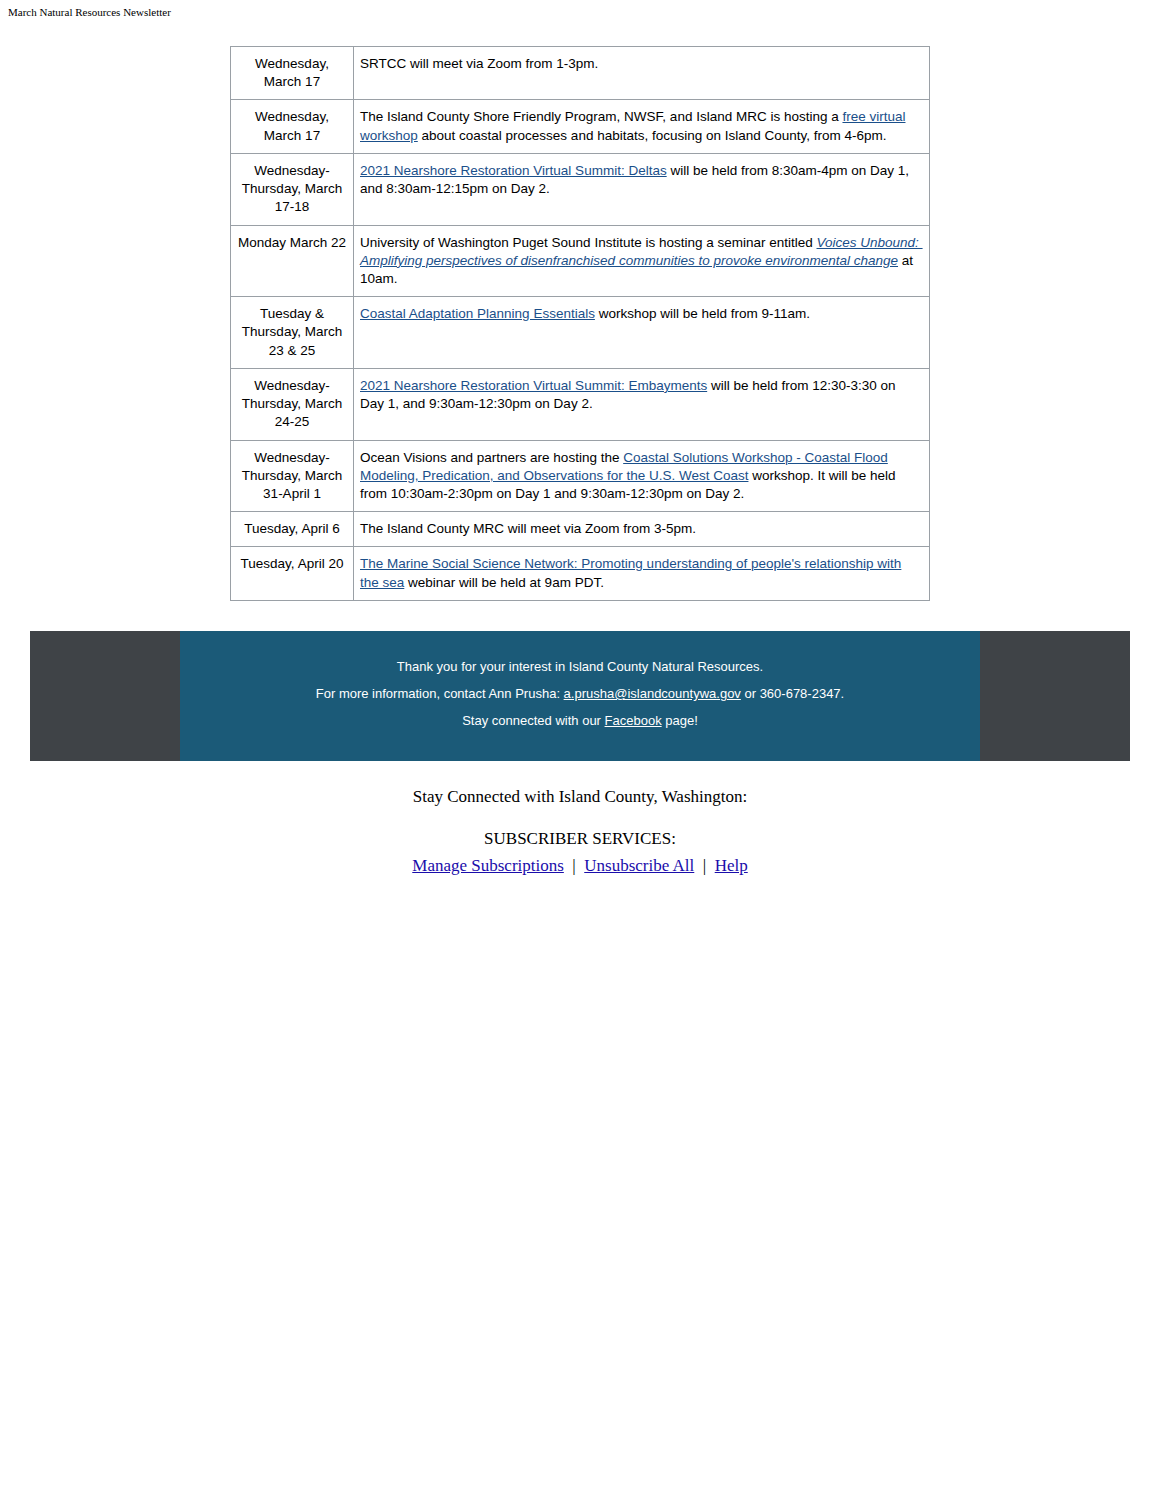March Natural Resources Newsletter
| Wednesday, March 17 | SRTCC will meet via Zoom from 1-3pm. |
| Wednesday, March 17 | The Island County Shore Friendly Program, NWSF, and Island MRC is hosting a free virtual workshop about coastal processes and habitats, focusing on Island County, from 4-6pm. |
| Wednesday-Thursday, March 17-18 | 2021 Nearshore Restoration Virtual Summit: Deltas will be held from 8:30am-4pm on Day 1, and 8:30am-12:15pm on Day 2. |
| Monday March 22 | University of Washington Puget Sound Institute is hosting a seminar entitled Voices Unbound: Amplifying perspectives of disenfranchised communities to provoke environmental change at 10am. |
| Tuesday & Thursday, March 23 & 25 | Coastal Adaptation Planning Essentials workshop will be held from 9-11am. |
| Wednesday-Thursday, March 24-25 | 2021 Nearshore Restoration Virtual Summit: Embayments will be held from 12:30-3:30 on Day 1, and 9:30am-12:30pm on Day 2. |
| Wednesday-Thursday, March 31-April 1 | Ocean Visions and partners are hosting the Coastal Solutions Workshop - Coastal Flood Modeling, Predication, and Observations for the U.S. West Coast workshop. It will be held from 10:30am-2:30pm on Day 1 and 9:30am-12:30pm on Day 2. |
| Tuesday, April 6 | The Island County MRC will meet via Zoom from 3-5pm. |
| Tuesday, April 20 | The Marine Social Science Network: Promoting understanding of people's relationship with the sea webinar will be held at 9am PDT. |
Thank you for your interest in Island County Natural Resources.
For more information, contact Ann Prusha: a.prusha@islandcountywa.gov or 360-678-2347.
Stay connected with our Facebook page!
Stay Connected with Island County, Washington:
SUBSCRIBER SERVICES:
Manage Subscriptions | Unsubscribe All | Help